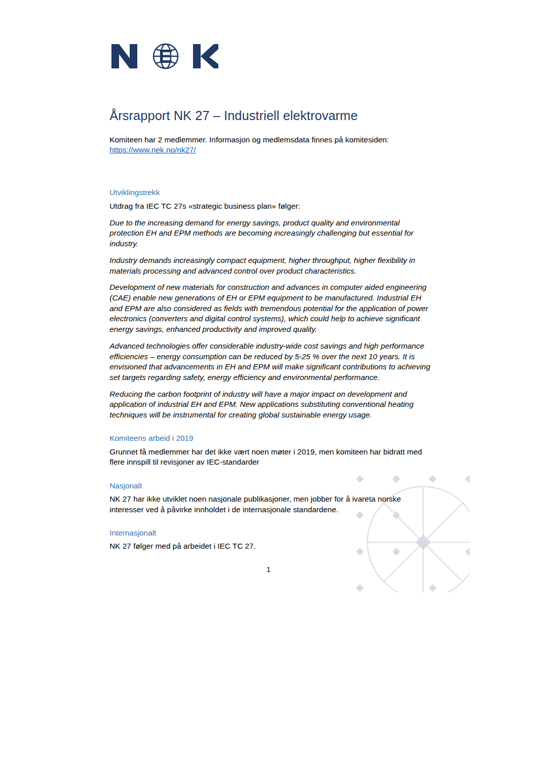Årsrapport NK 27 – Industriell elektrovarme
Komiteen har 2 medlemmer. Informasjon og medlemsdata finnes på komitesiden:
https://www.nek.no/nk27/
Utviklingstrekk
Utdrag fra IEC TC 27s «strategic business plan» følger:
Due to the increasing demand for energy savings, product quality and environmental protection EH and EPM methods are becoming increasingly challenging but essential for industry.
Industry demands increasingly compact equipment, higher throughput, higher flexibility in materials processing and advanced control over product characteristics.
Development of new materials for construction and advances in computer aided engineering (CAE) enable new generations of EH or EPM equipment to be manufactured. Industrial EH and EPM are also considered as fields with tremendous potential for the application of power electronics (converters and digital control systems), which could help to achieve significant energy savings, enhanced productivity and improved quality.
Advanced technologies offer considerable industry-wide cost savings and high performance efficiencies – energy consumption can be reduced by 5-25 % over the next 10 years. It is envisioned that advancements in EH and EPM will make significant contributions to achieving set targets regarding safety, energy efficiency and environmental performance.
Reducing the carbon footprint of industry will have a major impact on development and application of industrial EH and EPM. New applications substituting conventional heating techniques will be instrumental for creating global sustainable energy usage.
Komiteens arbeid i 2019
Grunnet få medlemmer har det ikke vært noen møter i 2019, men komiteen har bidratt med flere innspill til revisjoner av IEC-standarder
Nasjonalt
NK 27 har ikke utviklet noen nasjonale publikasjoner, men jobber for å ivareta norske interesser ved å påvirke innholdet i de internasjonale standardene.
Internasjonalt
NK 27 følger med på arbeidet i IEC TC 27.
1